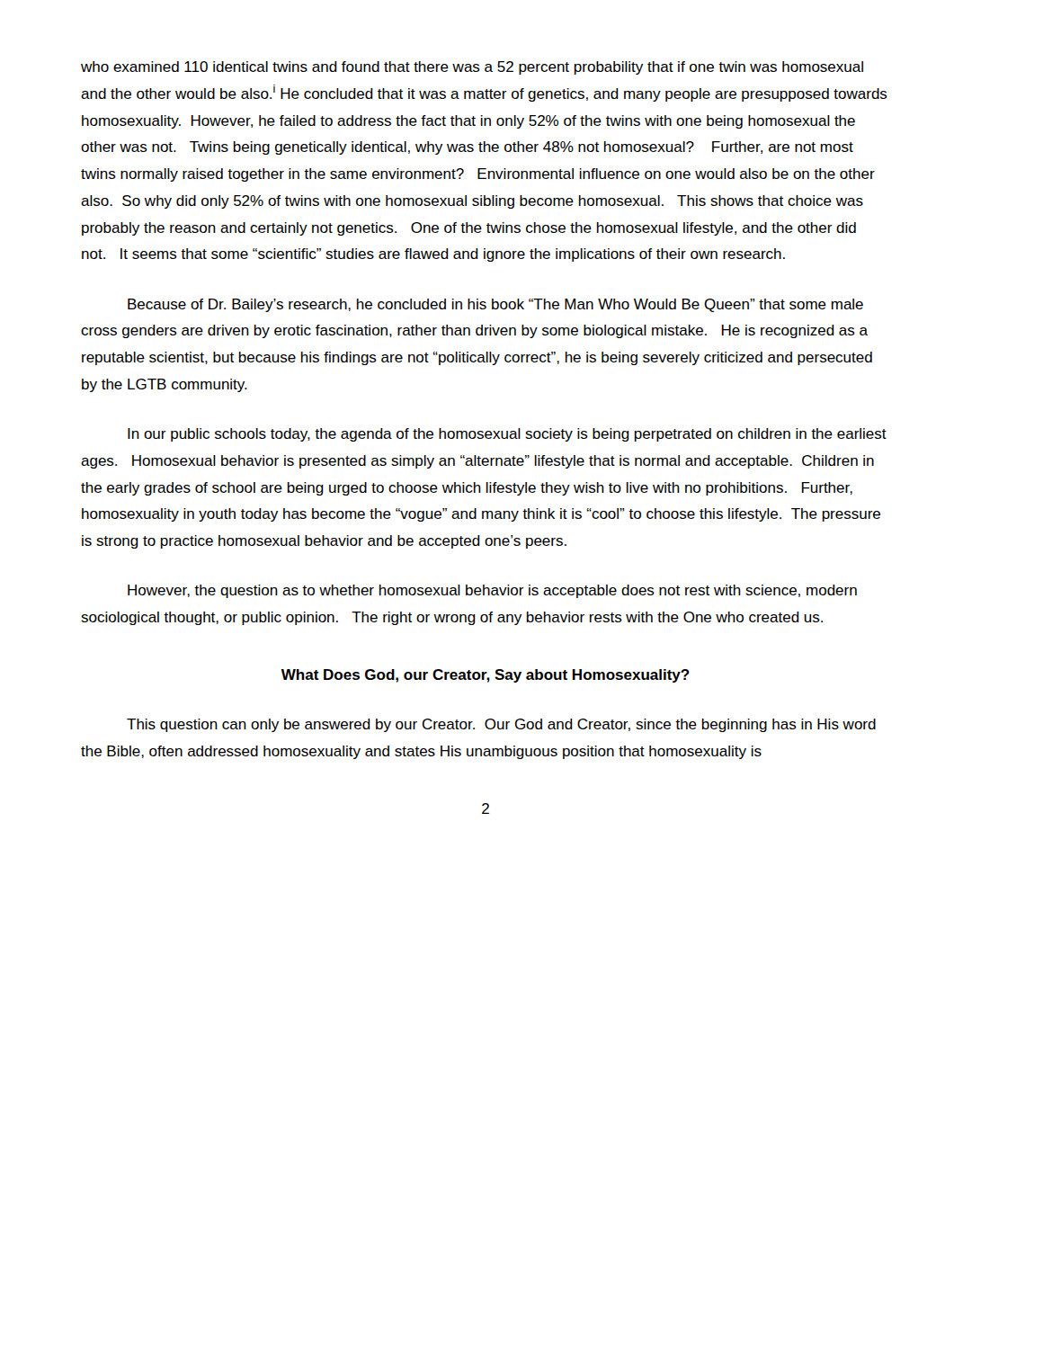who examined 110 identical twins and found that there was a 52 percent probability that if one twin was homosexual and the other would be also.i He concluded that it was a matter of genetics, and many people are presupposed towards homosexuality. However, he failed to address the fact that in only 52% of the twins with one being homosexual the other was not. Twins being genetically identical, why was the other 48% not homosexual? Further, are not most twins normally raised together in the same environment? Environmental influence on one would also be on the other also. So why did only 52% of twins with one homosexual sibling become homosexual. This shows that choice was probably the reason and certainly not genetics. One of the twins chose the homosexual lifestyle, and the other did not. It seems that some “scientific” studies are flawed and ignore the implications of their own research.
Because of Dr. Bailey’s research, he concluded in his book “The Man Who Would Be Queen” that some male cross genders are driven by erotic fascination, rather than driven by some biological mistake. He is recognized as a reputable scientist, but because his findings are not “politically correct”, he is being severely criticized and persecuted by the LGTB community.
In our public schools today, the agenda of the homosexual society is being perpetrated on children in the earliest ages. Homosexual behavior is presented as simply an “alternate” lifestyle that is normal and acceptable. Children in the early grades of school are being urged to choose which lifestyle they wish to live with no prohibitions. Further, homosexuality in youth today has become the “vogue” and many think it is “cool” to choose this lifestyle. The pressure is strong to practice homosexual behavior and be accepted one’s peers.
However, the question as to whether homosexual behavior is acceptable does not rest with science, modern sociological thought, or public opinion. The right or wrong of any behavior rests with the One who created us.
What Does God, our Creator, Say about Homosexuality?
This question can only be answered by our Creator. Our God and Creator, since the beginning has in His word the Bible, often addressed homosexuality and states His unambiguous position that homosexuality is
2